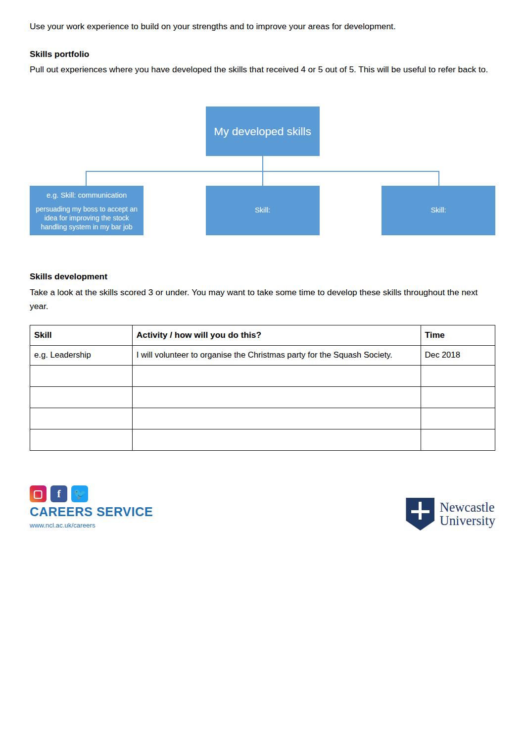Use your work experience to build on your strengths and to improve your areas for development.
Skills portfolio
Pull out experiences where you have developed the skills that received 4 or 5 out of 5. This will be useful to refer back to.
My developed skills
e.g. Skill: communication
persuading my boss to accept an idea for improving the stock handling system in my bar job
Skill:
Skill:
Skills development
Take a look at the skills scored 3 or under. You may want to take some time to develop these skills throughout the next year.
| Skill | Activity / how will you do this? | Time |
| --- | --- | --- |
| e.g. Leadership | I will volunteer to organise the Christmas party for the Squash Society. | Dec 2018 |
▢
f
🐦
CAREERS SERVICE
www.ncl.ac.uk/careers
Newcastle
University